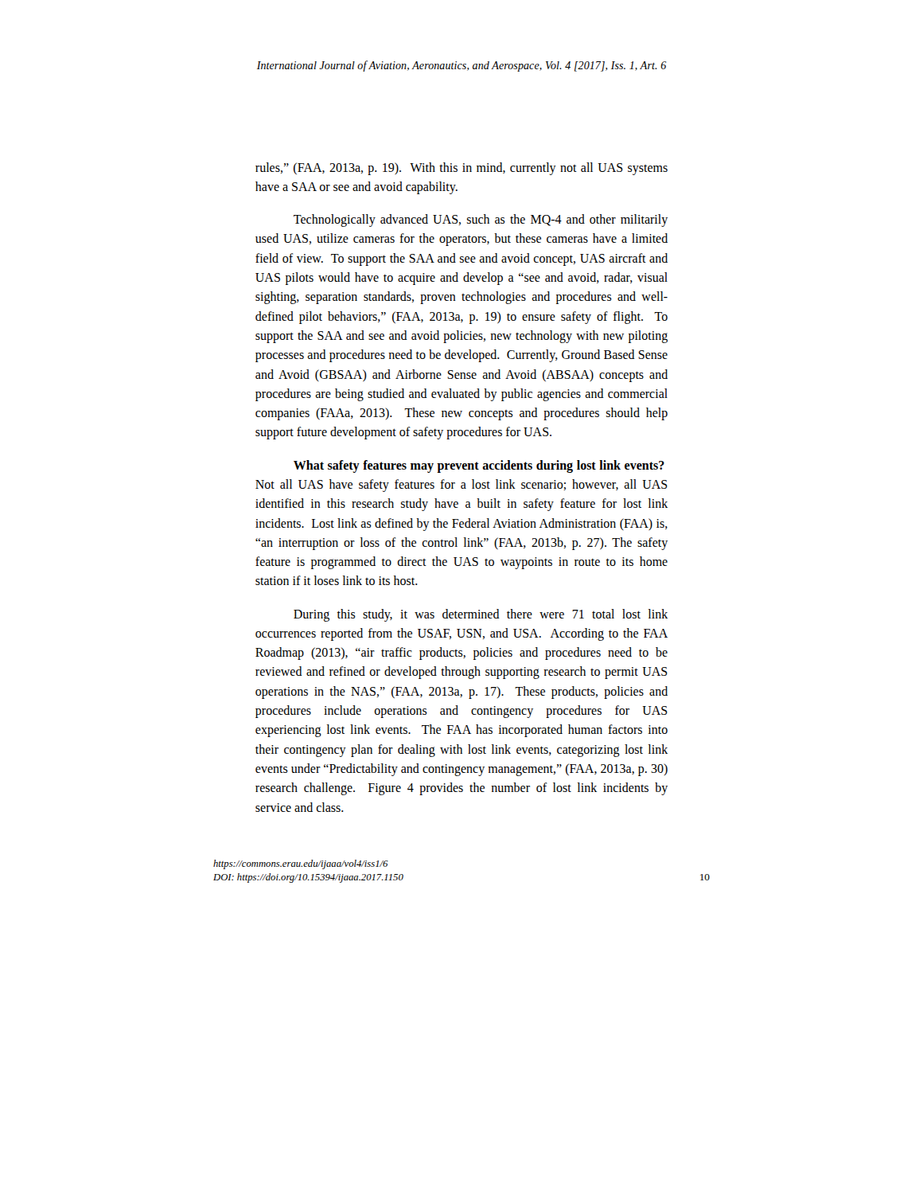International Journal of Aviation, Aeronautics, and Aerospace, Vol. 4 [2017], Iss. 1, Art. 6
rules,” (FAA, 2013a, p. 19). With this in mind, currently not all UAS systems have a SAA or see and avoid capability.
Technologically advanced UAS, such as the MQ-4 and other militarily used UAS, utilize cameras for the operators, but these cameras have a limited field of view. To support the SAA and see and avoid concept, UAS aircraft and UAS pilots would have to acquire and develop a “see and avoid, radar, visual sighting, separation standards, proven technologies and procedures and well-defined pilot behaviors,” (FAA, 2013a, p. 19) to ensure safety of flight. To support the SAA and see and avoid policies, new technology with new piloting processes and procedures need to be developed. Currently, Ground Based Sense and Avoid (GBSAA) and Airborne Sense and Avoid (ABSAA) concepts and procedures are being studied and evaluated by public agencies and commercial companies (FAAa, 2013). These new concepts and procedures should help support future development of safety procedures for UAS.
What safety features may prevent accidents during lost link events? Not all UAS have safety features for a lost link scenario; however, all UAS identified in this research study have a built in safety feature for lost link incidents. Lost link as defined by the Federal Aviation Administration (FAA) is, “an interruption or loss of the control link” (FAA, 2013b, p. 27). The safety feature is programmed to direct the UAS to waypoints in route to its home station if it loses link to its host.
During this study, it was determined there were 71 total lost link occurrences reported from the USAF, USN, and USA. According to the FAA Roadmap (2013), “air traffic products, policies and procedures need to be reviewed and refined or developed through supporting research to permit UAS operations in the NAS,” (FAA, 2013a, p. 17). These products, policies and procedures include operations and contingency procedures for UAS experiencing lost link events. The FAA has incorporated human factors into their contingency plan for dealing with lost link events, categorizing lost link events under “Predictability and contingency management,” (FAA, 2013a, p. 30) research challenge. Figure 4 provides the number of lost link incidents by service and class.
https://commons.erau.edu/ijaaa/vol4/iss1/6
DOI: https://doi.org/10.15394/ijaaa.2017.1150
10